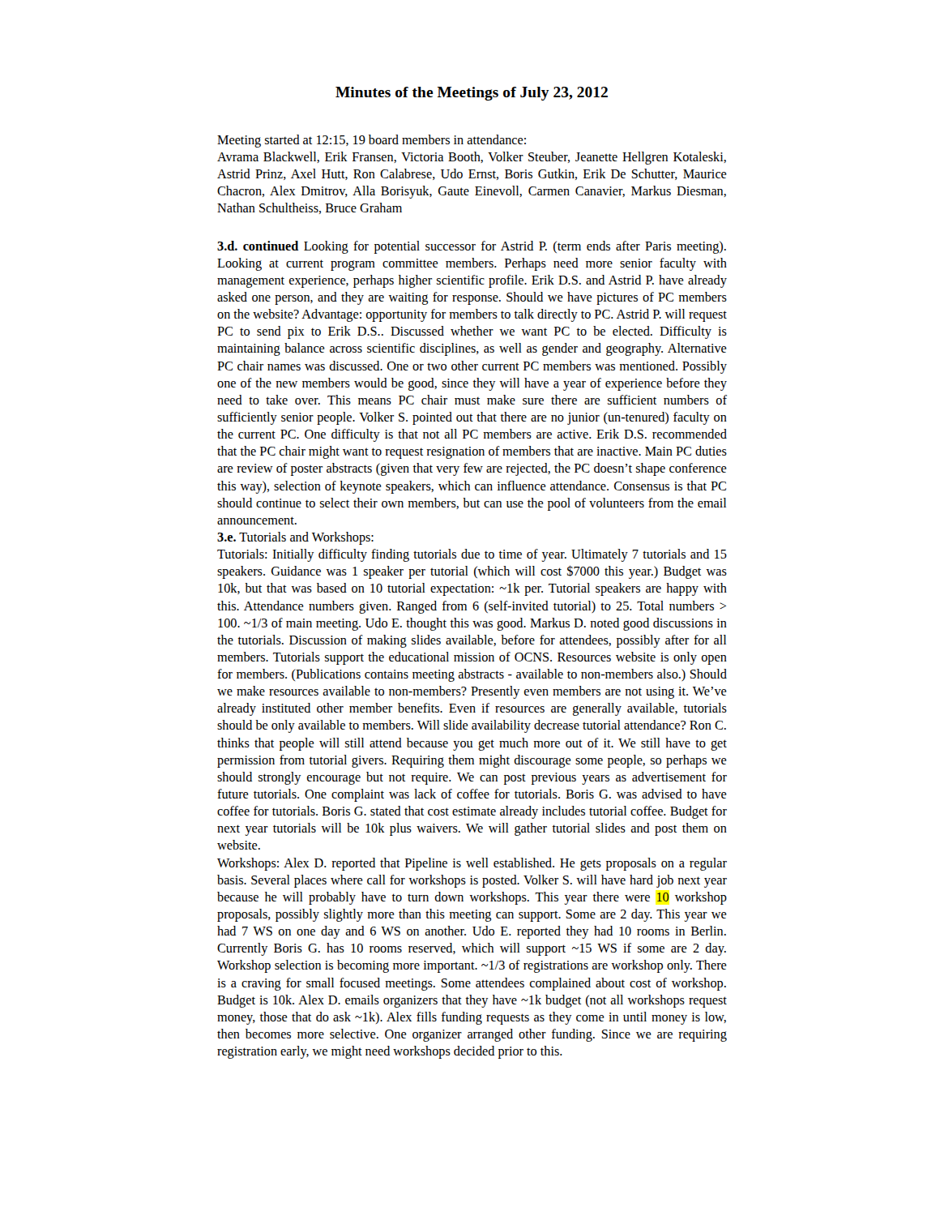Minutes of the Meetings of July 23, 2012
Meeting started at 12:15, 19 board members in attendance:
Avrama Blackwell, Erik Fransen, Victoria Booth, Volker Steuber, Jeanette Hellgren Kotaleski, Astrid Prinz, Axel Hutt, Ron Calabrese, Udo Ernst, Boris Gutkin, Erik De Schutter, Maurice Chacron, Alex Dmitrov, Alla Borisyuk, Gaute Einevoll, Carmen Canavier, Markus Diesman, Nathan Schultheiss, Bruce Graham
3.d. continued Looking for potential successor for Astrid P. (term ends after Paris meeting). Looking at current program committee members. Perhaps need more senior faculty with management experience, perhaps higher scientific profile. Erik D.S. and Astrid P. have already asked one person, and they are waiting for response. Should we have pictures of PC members on the website? Advantage: opportunity for members to talk directly to PC. Astrid P. will request PC to send pix to Erik D.S.. Discussed whether we want PC to be elected. Difficulty is maintaining balance across scientific disciplines, as well as gender and geography. Alternative PC chair names was discussed. One or two other current PC members was mentioned. Possibly one of the new members would be good, since they will have a year of experience before they need to take over. This means PC chair must make sure there are sufficient numbers of sufficiently senior people. Volker S. pointed out that there are no junior (un-tenured) faculty on the current PC. One difficulty is that not all PC members are active. Erik D.S. recommended that the PC chair might want to request resignation of members that are inactive. Main PC duties are review of poster abstracts (given that very few are rejected, the PC doesn’t shape conference this way), selection of keynote speakers, which can influence attendance. Consensus is that PC should continue to select their own members, but can use the pool of volunteers from the email announcement.
3.e. Tutorials and Workshops:
Tutorials: Initially difficulty finding tutorials due to time of year. Ultimately 7 tutorials and 15 speakers. Guidance was 1 speaker per tutorial (which will cost $7000 this year.) Budget was 10k, but that was based on 10 tutorial expectation: ~1k per. Tutorial speakers are happy with this. Attendance numbers given. Ranged from 6 (self-invited tutorial) to 25. Total numbers > 100. ~1/3 of main meeting. Udo E. thought this was good. Markus D. noted good discussions in the tutorials. Discussion of making slides available, before for attendees, possibly after for all members. Tutorials support the educational mission of OCNS. Resources website is only open for members. (Publications contains meeting abstracts - available to non-members also.) Should we make resources available to non-members? Presently even members are not using it. We’ve already instituted other member benefits. Even if resources are generally available, tutorials should be only available to members. Will slide availability decrease tutorial attendance? Ron C. thinks that people will still attend because you get much more out of it. We still have to get permission from tutorial givers. Requiring them might discourage some people, so perhaps we should strongly encourage but not require. We can post previous years as advertisement for future tutorials. One complaint was lack of coffee for tutorials. Boris G. was advised to have coffee for tutorials. Boris G. stated that cost estimate already includes tutorial coffee. Budget for next year tutorials will be 10k plus waivers. We will gather tutorial slides and post them on website.
Workshops: Alex D. reported that Pipeline is well established. He gets proposals on a regular basis. Several places where call for workshops is posted. Volker S. will have hard job next year because he will probably have to turn down workshops. This year there were 10 workshop proposals, possibly slightly more than this meeting can support. Some are 2 day. This year we had 7 WS on one day and 6 WS on another. Udo E. reported they had 10 rooms in Berlin. Currently Boris G. has 10 rooms reserved, which will support ~15 WS if some are 2 day. Workshop selection is becoming more important. ~1/3 of registrations are workshop only. There is a craving for small focused meetings. Some attendees complained about cost of workshop. Budget is 10k. Alex D. emails organizers that they have ~1k budget (not all workshops request money, those that do ask ~1k). Alex fills funding requests as they come in until money is low, then becomes more selective. One organizer arranged other funding. Since we are requiring registration early, we might need workshops decided prior to this.